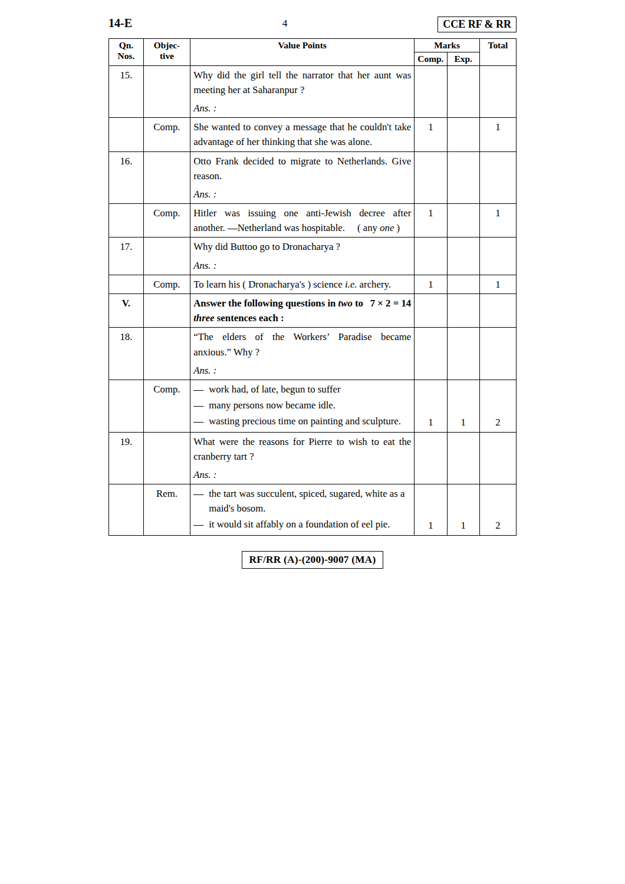14-E
4
CCE RF & RR
| Qn. Nos. | Objec- tive | Value Points | Marks | Total |
| --- | --- | --- | --- | --- |
| Comp. | Exp. |
| 15. | | Why did the girl tell the narrator that her aunt was meeting her at Saharanpur ? Ans. : | | | |
| | Comp. | She wanted to convey a message that he couldn't take advantage of her thinking that she was alone. | 1 | | 1 |
| 16. | | Otto Frank decided to migrate to Netherlands. Give reason. Ans. : | | | |
| | Comp. | Hitler was issuing one anti-Jewish decree after another. —Netherland was hospitable. ( any one ) | 1 | | 1 |
| 17. | | Why did Buttoo go to Dronacharya ? Ans. : | | | |
| | Comp. | To learn his ( Dronacharya's ) science i.e. archery. | 1 | | 1 |
| V. | | Answer the following questions in two to three sentences each : 7 × 2 = 14 | | | |
| 18. | | “The elders of the Workers’ Paradise became anxious.” Why ? Ans. : | | | |
| | Comp. | work had, of late, begun to suffer many persons now became idle. wasting precious time on painting and sculpture. | 1 | 1 | 2 |
| 19. | | What were the reasons for Pierre to wish to eat the cranberry tart ? Ans. : | | | |
| | Rem. | the tart was succulent, spiced, sugared, white as a maid's bosom. it would sit affably on a foundation of eel pie. | 1 | 1 | 2 |
RF/RR (A)-(200)-9007 (MA)